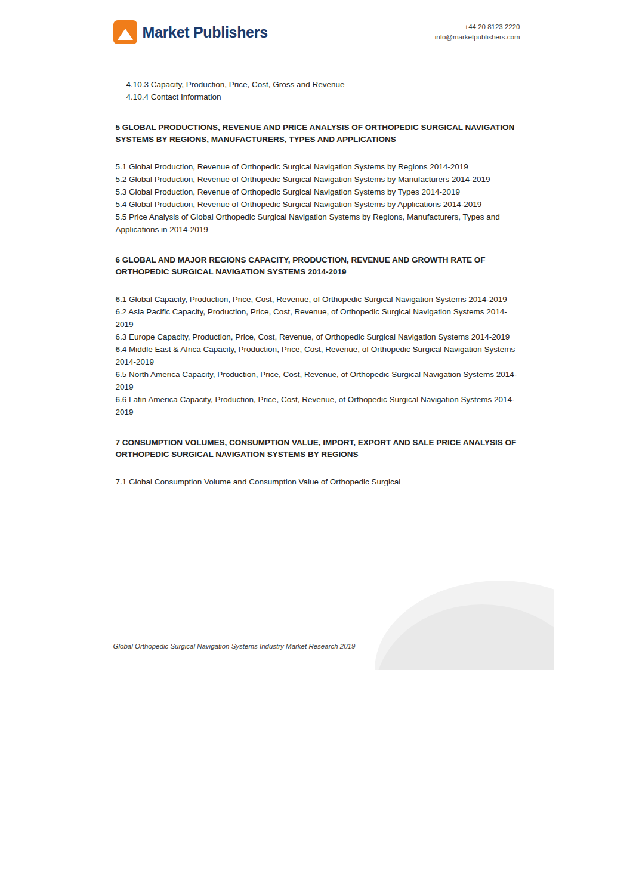Market Publishers
+44 20 8123 2220
info@marketpublishers.com
4.10.3 Capacity, Production, Price, Cost, Gross and Revenue
4.10.4 Contact Information
5 GLOBAL PRODUCTIONS, REVENUE AND PRICE ANALYSIS OF ORTHOPEDIC SURGICAL NAVIGATION SYSTEMS BY REGIONS, MANUFACTURERS, TYPES AND APPLICATIONS
5.1 Global Production, Revenue of Orthopedic Surgical Navigation Systems by Regions 2014-2019
5.2 Global Production, Revenue of Orthopedic Surgical Navigation Systems by Manufacturers 2014-2019
5.3 Global Production, Revenue of Orthopedic Surgical Navigation Systems by Types 2014-2019
5.4 Global Production, Revenue of Orthopedic Surgical Navigation Systems by Applications 2014-2019
5.5 Price Analysis of Global Orthopedic Surgical Navigation Systems by Regions, Manufacturers, Types and Applications in 2014-2019
6 GLOBAL AND MAJOR REGIONS CAPACITY, PRODUCTION, REVENUE AND GROWTH RATE OF ORTHOPEDIC SURGICAL NAVIGATION SYSTEMS 2014-2019
6.1 Global Capacity, Production, Price, Cost, Revenue, of Orthopedic Surgical Navigation Systems 2014-2019
6.2 Asia Pacific Capacity, Production, Price, Cost, Revenue, of Orthopedic Surgical Navigation Systems 2014-2019
6.3 Europe Capacity, Production, Price, Cost, Revenue, of Orthopedic Surgical Navigation Systems 2014-2019
6.4 Middle East & Africa Capacity, Production, Price, Cost, Revenue, of Orthopedic Surgical Navigation Systems 2014-2019
6.5 North America Capacity, Production, Price, Cost, Revenue, of Orthopedic Surgical Navigation Systems 2014-2019
6.6 Latin America Capacity, Production, Price, Cost, Revenue, of Orthopedic Surgical Navigation Systems 2014-2019
7 CONSUMPTION VOLUMES, CONSUMPTION VALUE, IMPORT, EXPORT AND SALE PRICE ANALYSIS OF ORTHOPEDIC SURGICAL NAVIGATION SYSTEMS BY REGIONS
7.1 Global Consumption Volume and Consumption Value of Orthopedic Surgical
Global Orthopedic Surgical Navigation Systems Industry Market Research 2019